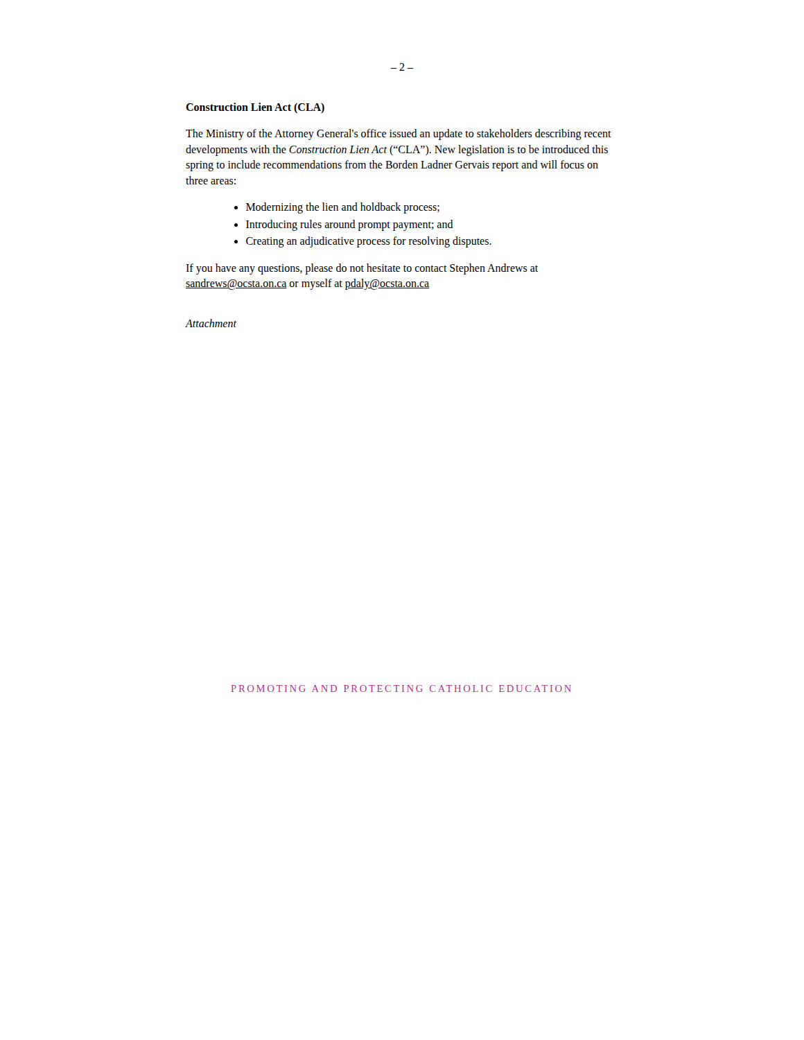– 2 –
Construction Lien Act (CLA)
The Ministry of the Attorney General's office issued an update to stakeholders describing recent developments with the Construction Lien Act (“CLA”). New legislation is to be introduced this spring to include recommendations from the Borden Ladner Gervais report and will focus on three areas:
Modernizing the lien and holdback process;
Introducing rules around prompt payment; and
Creating an adjudicative process for resolving disputes.
If you have any questions, please do not hesitate to contact Stephen Andrews at sandrews@ocsta.on.ca or myself at pdaly@ocsta.on.ca
Attachment
PROMOTING AND PROTECTING CATHOLIC EDUCATION